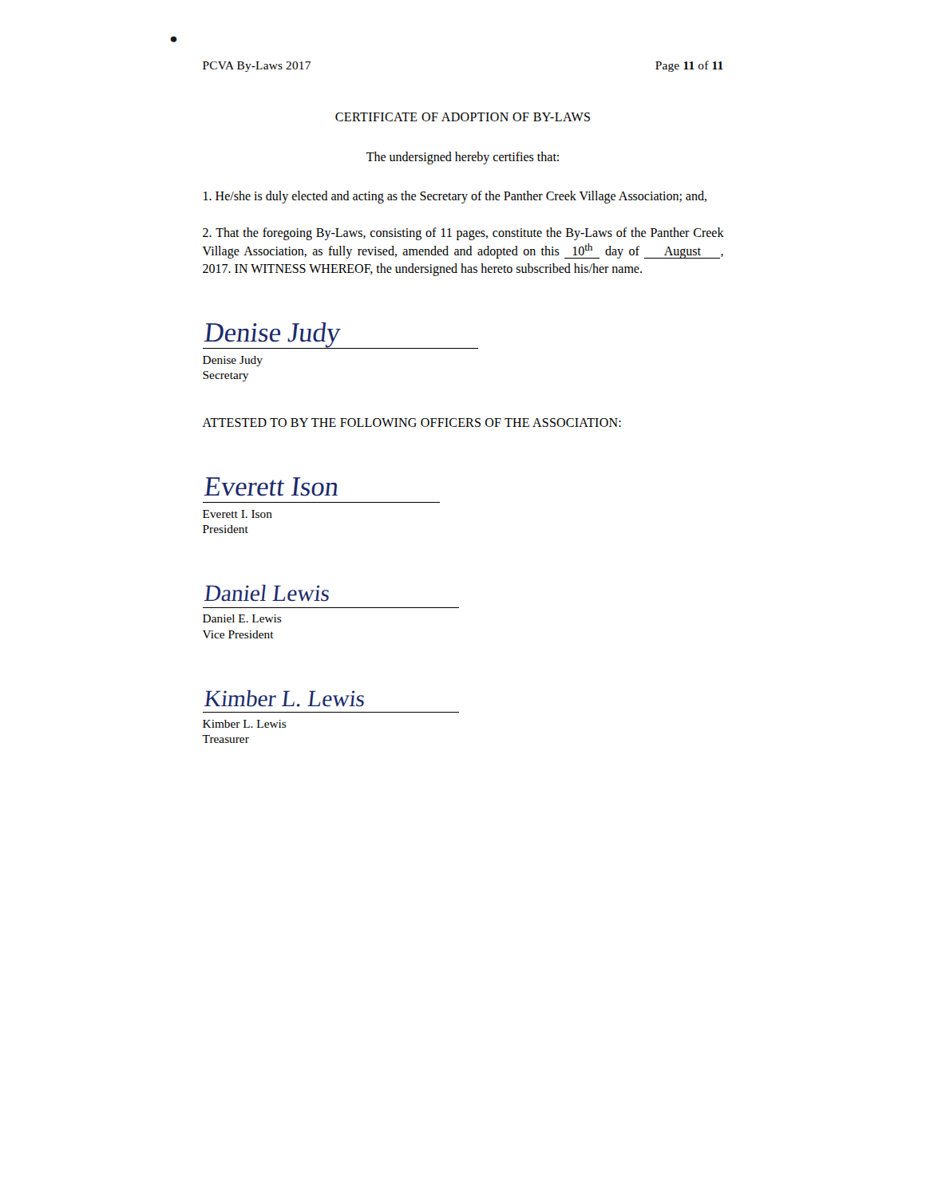●
PCVA By-Laws 2017
Page 11 of 11
CERTIFICATE OF ADOPTION OF BY-LAWS
The undersigned hereby certifies that:
1. He/she is duly elected and acting as the Secretary of the Panther Creek Village Association; and,
2. That the foregoing By-Laws, consisting of 11 pages, constitute the By-Laws of the Panther Creek Village Association, as fully revised, amended and adopted on this 10th day of August, 2017. IN WITNESS WHEREOF, the undersigned has hereto subscribed his/her name.
Denise Judy
Denise Judy
Secretary
ATTESTED TO BY THE FOLLOWING OFFICERS OF THE ASSOCIATION:
Everett Ison
Everett I. Ison
President
Daniel Lewis
Daniel E. Lewis
Vice President
Kimber L. Lewis
Kimber L. Lewis
Treasurer